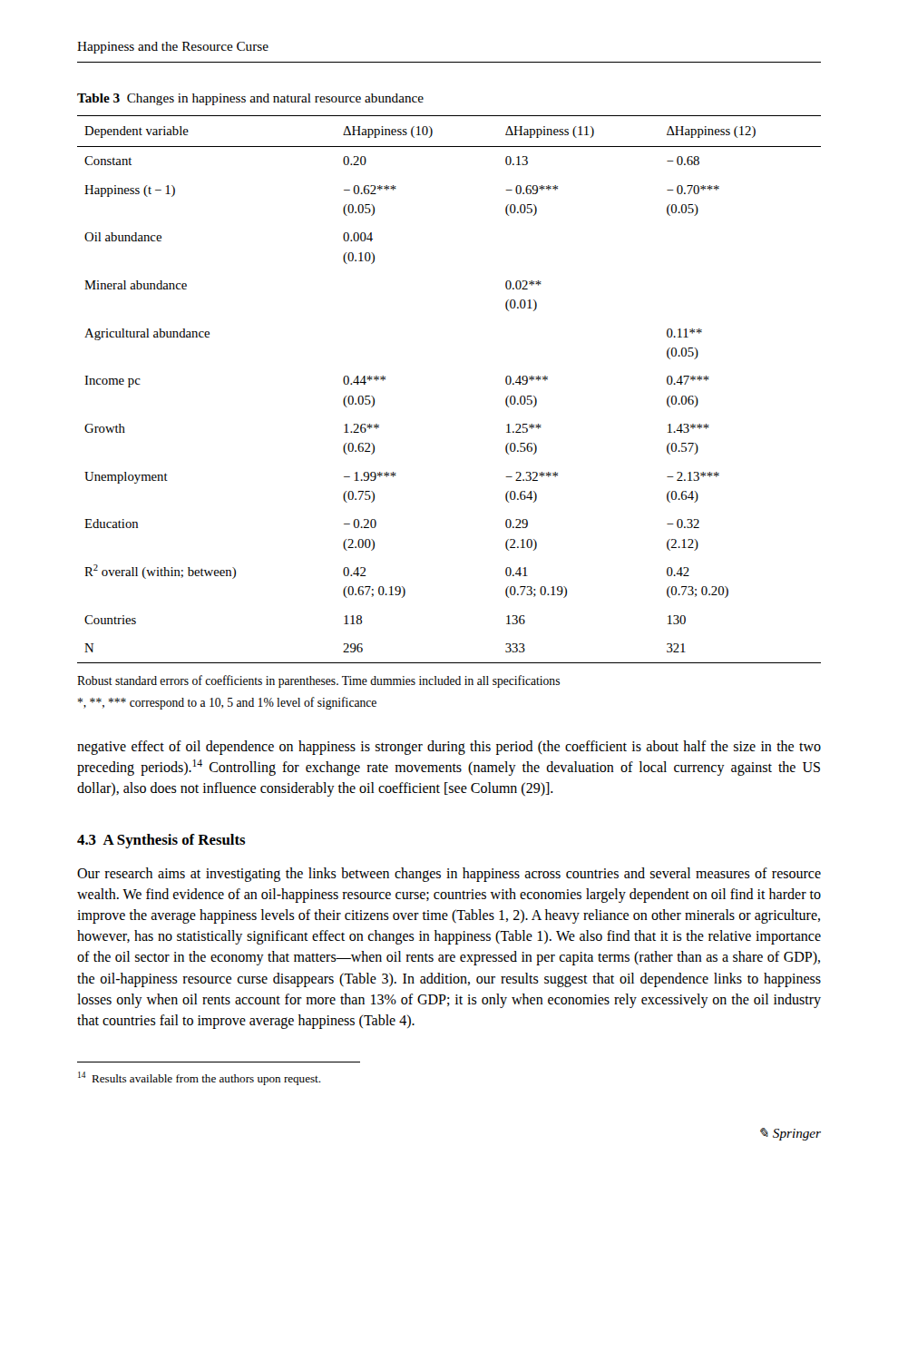Happiness and the Resource Curse
Table 3 Changes in happiness and natural resource abundance
| Dependent variable | ΔHappiness (10) | ΔHappiness (11) | ΔHappiness (12) |
| --- | --- | --- | --- |
| Constant | 0.20 | 0.13 | − 0.68 |
| Happiness (t − 1) | − 0.62*** (0.05) | − 0.69*** (0.05) | − 0.70*** (0.05) |
| Oil abundance | 0.004 (0.10) | | |
| Mineral abundance | | 0.02** (0.01) | |
| Agricultural abundance | | | 0.11** (0.05) |
| Income pc | 0.44*** (0.05) | 0.49*** (0.05) | 0.47*** (0.06) |
| Growth | 1.26** (0.62) | 1.25** (0.56) | 1.43*** (0.57) |
| Unemployment | − 1.99*** (0.75) | − 2.32*** (0.64) | − 2.13*** (0.64) |
| Education | − 0.20 (2.00) | 0.29 (2.10) | − 0.32 (2.12) |
| R 2 overall (within; between) | 0.42 (0.67; 0.19) | 0.41 (0.73; 0.19) | 0.42 (0.73; 0.20) |
| Countries | 118 | 136 | 130 |
| N | 296 | 333 | 321 |
Robust standard errors of coefficients in parentheses. Time dummies included in all specifications
*, **, *** correspond to a 10, 5 and 1% level of significance
negative effect of oil dependence on happiness is stronger during this period (the coefficient is about half the size in the two preceding periods).14 Controlling for exchange rate movements (namely the devaluation of local currency against the US dollar), also does not influence considerably the oil coefficient [see Column (29)].
4.3 A Synthesis of Results
Our research aims at investigating the links between changes in happiness across countries and several measures of resource wealth. We find evidence of an oil-happiness resource curse; countries with economies largely dependent on oil find it harder to improve the average happiness levels of their citizens over time (Tables 1, 2). A heavy reliance on other minerals or agriculture, however, has no statistically significant effect on changes in happiness (Table 1). We also find that it is the relative importance of the oil sector in the economy that matters—when oil rents are expressed in per capita terms (rather than as a share of GDP), the oil-happiness resource curse disappears (Table 3). In addition, our results suggest that oil dependence links to happiness losses only when oil rents account for more than 13% of GDP; it is only when economies rely excessively on the oil industry that countries fail to improve average happiness (Table 4).
14 Results available from the authors upon request.
✎ Springer